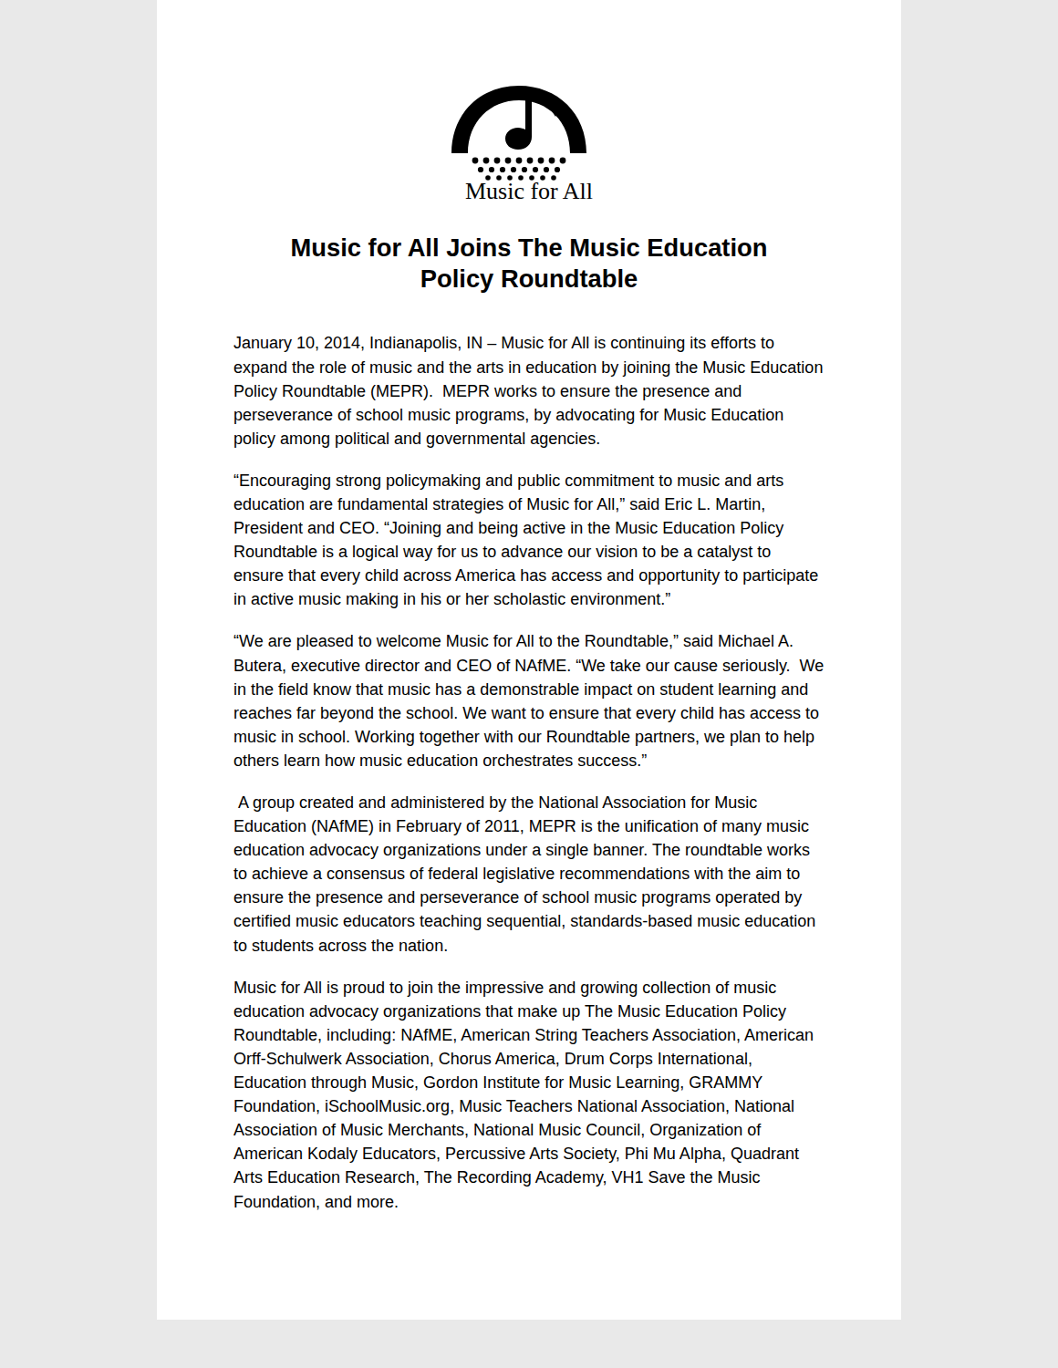Music for All
Music for All Joins The Music Education
Policy Roundtable
January 10, 2014, Indianapolis, IN – Music for All is continuing its efforts to expand the role of music and the arts in education by joining the Music Education Policy Roundtable (MEPR). MEPR works to ensure the presence and perseverance of school music programs, by advocating for Music Education policy among political and governmental agencies.
“Encouraging strong policymaking and public commitment to music and arts education are fundamental strategies of Music for All,” said Eric L. Martin, President and CEO. “Joining and being active in the Music Education Policy Roundtable is a logical way for us to advance our vision to be a catalyst to ensure that every child across America has access and opportunity to participate in active music making in his or her scholastic environment.”
“We are pleased to welcome Music for All to the Roundtable,” said Michael A. Butera, executive director and CEO of NAfME. “We take our cause seriously. We in the field know that music has a demonstrable impact on student learning and reaches far beyond the school. We want to ensure that every child has access to music in school. Working together with our Roundtable partners, we plan to help others learn how music education orchestrates success.”
A group created and administered by the National Association for Music Education (NAfME) in February of 2011, MEPR is the unification of many music education advocacy organizations under a single banner. The roundtable works to achieve a consensus of federal legislative recommendations with the aim to ensure the presence and perseverance of school music programs operated by certified music educators teaching sequential, standards-based music education to students across the nation.
Music for All is proud to join the impressive and growing collection of music education advocacy organizations that make up The Music Education Policy Roundtable, including: NAfME, American String Teachers Association, American Orff-Schulwerk Association, Chorus America, Drum Corps International, Education through Music, Gordon Institute for Music Learning, GRAMMY Foundation, iSchoolMusic.org, Music Teachers National Association, National Association of Music Merchants, National Music Council, Organization of American Kodaly Educators, Percussive Arts Society, Phi Mu Alpha, Quadrant Arts Education Research, The Recording Academy, VH1 Save the Music Foundation, and more.